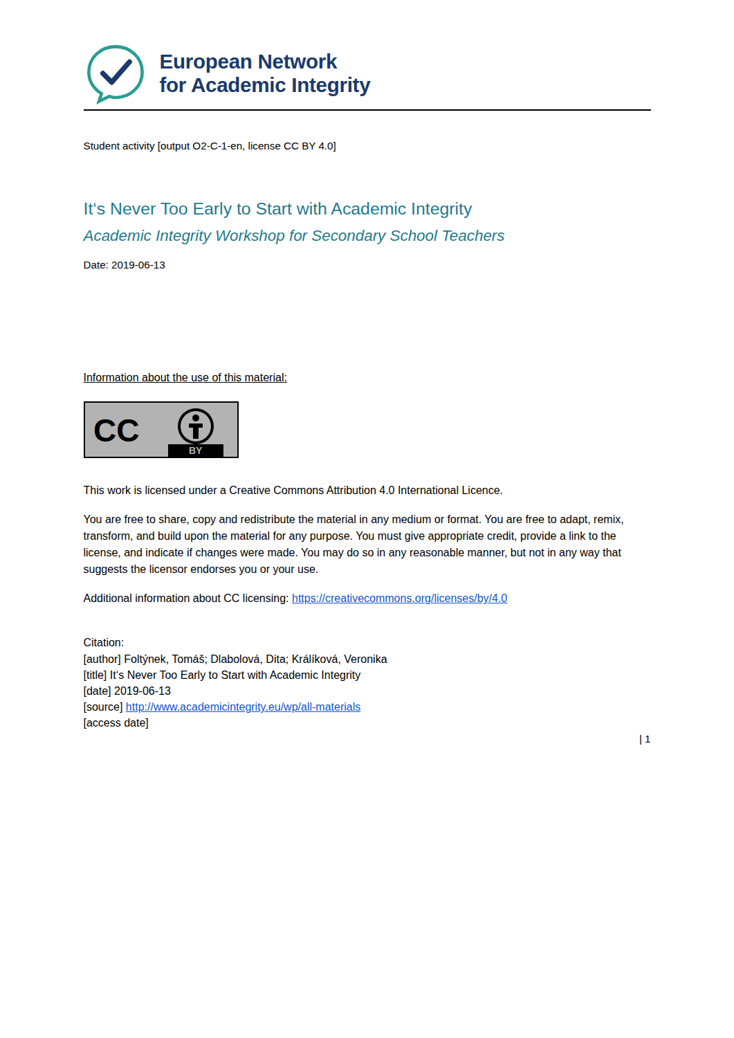European Network
for Academic Integrity
Student activity [output O2-C-1-en, license CC BY 4.0]
It‘s Never Too Early to Start with Academic Integrity
Academic Integrity Workshop for Secondary School Teachers
Date: 2019-06-13
Information about the use of this material:
CC BY
This work is licensed under a Creative Commons Attribution 4.0 International Licence.
You are free to share, copy and redistribute the material in any medium or format. You are free to adapt, remix, transform, and build upon the material for any purpose. You must give appropriate credit, provide a link to the license, and indicate if changes were made. You may do so in any reasonable manner, but not in any way that suggests the licensor endorses you or your use.
Additional information about CC licensing: https://creativecommons.org/licenses/by/4.0
Citation:
[author] Foltýnek, Tomáš; Dlabolová, Dita; Králíková, Veronika
[title] It‘s Never Too Early to Start with Academic Integrity
[date] 2019-06-13
[source] http://www.academicintegrity.eu/wp/all-materials
[access date]
| 1